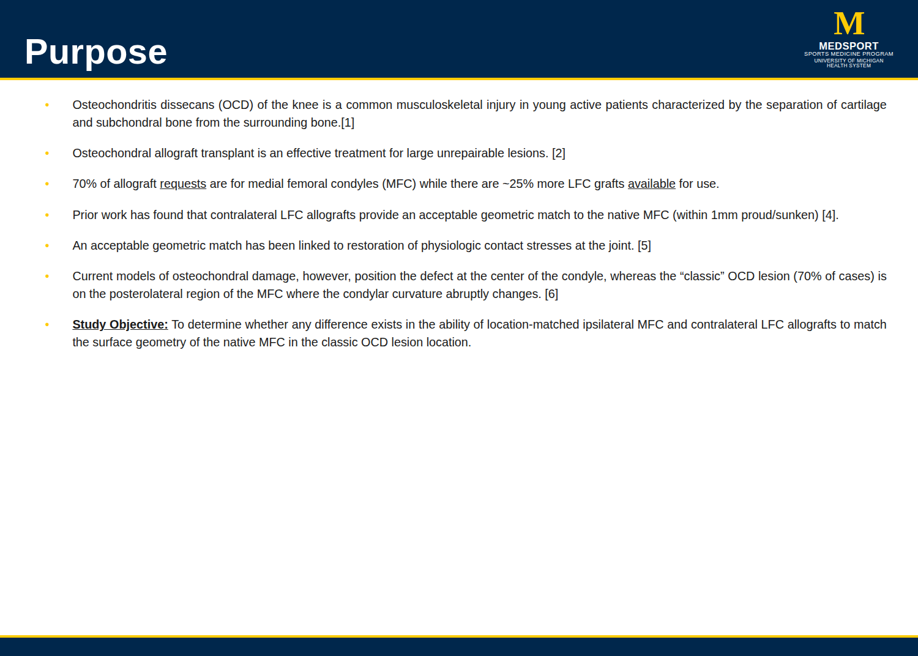Purpose
M MEDSPORT Sports Medicine Program University of Michigan
Health System
Osteochondritis dissecans (OCD) of the knee is a common musculoskeletal injury in young active patients characterized by the separation of cartilage and subchondral bone from the surrounding bone.[1]
Osteochondral allograft transplant is an effective treatment for large unrepairable lesions. [2]
70% of allograft requests are for medial femoral condyles (MFC) while there are ~25% more LFC grafts available for use.
Prior work has found that contralateral LFC allografts provide an acceptable geometric match to the native MFC (within 1mm proud/sunken) [4].
An acceptable geometric match has been linked to restoration of physiologic contact stresses at the joint. [5]
Current models of osteochondral damage, however, position the defect at the center of the condyle, whereas the “classic” OCD lesion (70% of cases) is on the posterolateral region of the MFC where the condylar curvature abruptly changes. [6]
Study Objective: To determine whether any difference exists in the ability of location-matched ipsilateral MFC and contralateral LFC allografts to match the surface geometry of the native MFC in the classic OCD lesion location.